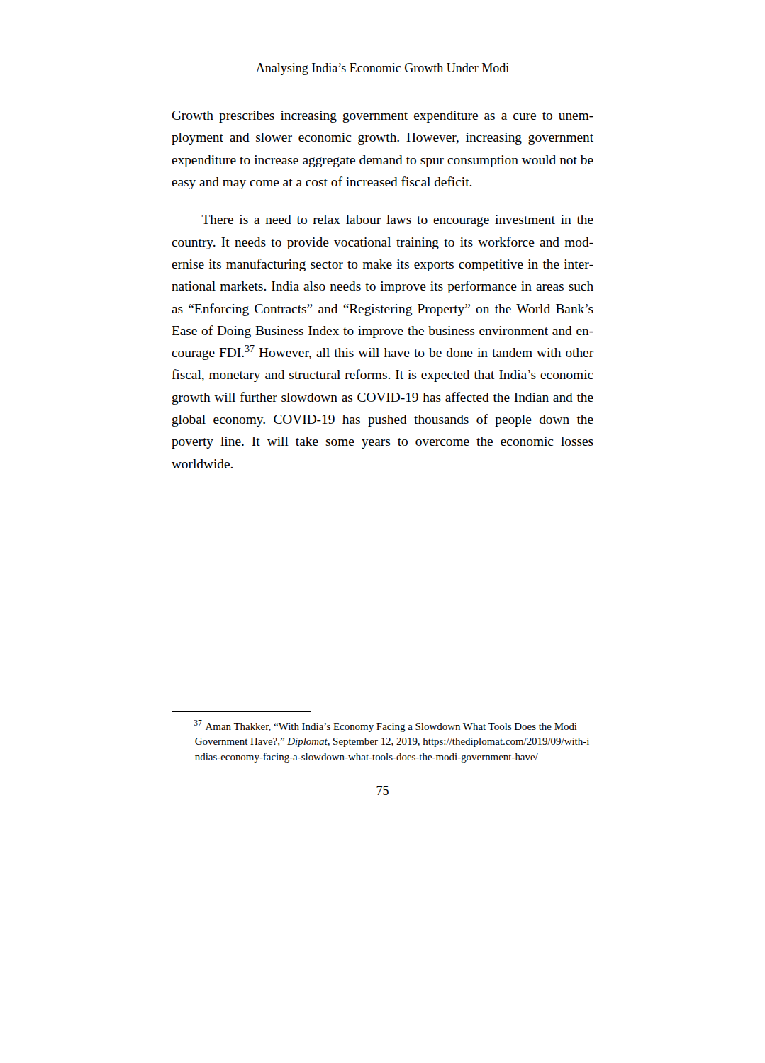Analysing India’s Economic Growth Under Modi
Growth prescribes increasing government expenditure as a cure to unemployment and slower economic growth. However, increasing government expenditure to increase aggregate demand to spur consumption would not be easy and may come at a cost of increased fiscal deficit.
There is a need to relax labour laws to encourage investment in the country. It needs to provide vocational training to its workforce and modernise its manufacturing sector to make its exports competitive in the international markets. India also needs to improve its performance in areas such as “Enforcing Contracts” and “Registering Property” on the World Bank’s Ease of Doing Business Index to improve the business environment and encourage FDI.37 However, all this will have to be done in tandem with other fiscal, monetary and structural reforms. It is expected that India’s economic growth will further slowdown as COVID-19 has affected the Indian and the global economy. COVID-19 has pushed thousands of people down the poverty line. It will take some years to overcome the economic losses worldwide.
37 Aman Thakker, “With India’s Economy Facing a Slowdown What Tools Does the Modi Government Have?,” Diplomat, September 12, 2019, https://thediplomat.com/2019/09/with-indias-economy-facing-a-slowdown-what-tools-does-the-modi-government-have/
75